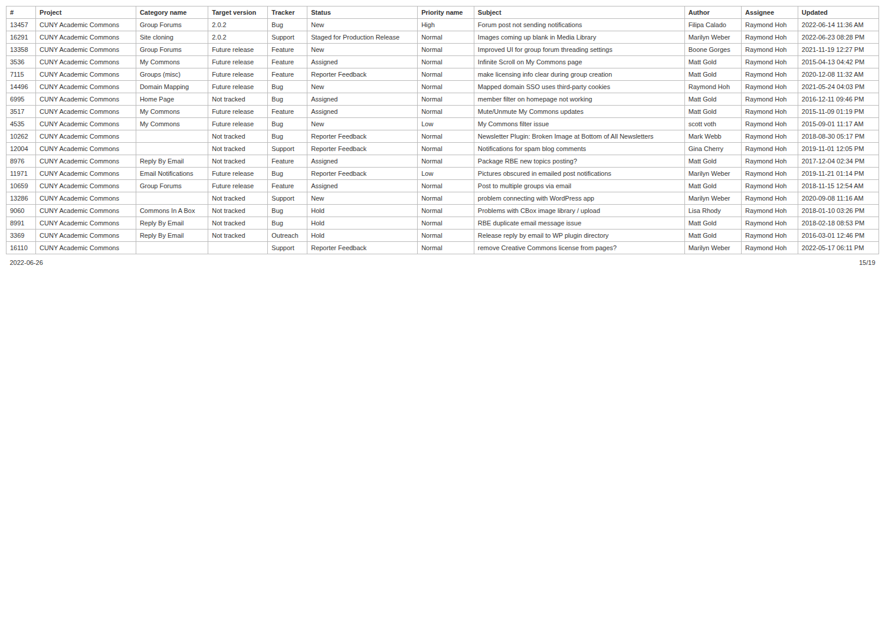| # | Project | Category name | Target version | Tracker | Status | Priority name | Subject | Author | Assignee | Updated |
| --- | --- | --- | --- | --- | --- | --- | --- | --- | --- | --- |
| 13457 | CUNY Academic Commons | Group Forums | 2.0.2 | Bug | New | High | Forum post not sending notifications | Filipa Calado | Raymond Hoh | 2022-06-14 11:36 AM |
| 16291 | CUNY Academic Commons | Site cloning | 2.0.2 | Support | Staged for Production Release | Normal | Images coming up blank in Media Library | Marilyn Weber | Raymond Hoh | 2022-06-23 08:28 PM |
| 13358 | CUNY Academic Commons | Group Forums | Future release | Feature | New | Normal | Improved UI for group forum threading settings | Boone Gorges | Raymond Hoh | 2021-11-19 12:27 PM |
| 3536 | CUNY Academic Commons | My Commons | Future release | Feature | Assigned | Normal | Infinite Scroll on My Commons page | Matt Gold | Raymond Hoh | 2015-04-13 04:42 PM |
| 7115 | CUNY Academic Commons | Groups (misc) | Future release | Feature | Reporter Feedback | Normal | make licensing info clear during group creation | Matt Gold | Raymond Hoh | 2020-12-08 11:32 AM |
| 14496 | CUNY Academic Commons | Domain Mapping | Future release | Bug | New | Normal | Mapped domain SSO uses third-party cookies | Raymond Hoh | Raymond Hoh | 2021-05-24 04:03 PM |
| 6995 | CUNY Academic Commons | Home Page | Not tracked | Bug | Assigned | Normal | member filter on homepage not working | Matt Gold | Raymond Hoh | 2016-12-11 09:46 PM |
| 3517 | CUNY Academic Commons | My Commons | Future release | Feature | Assigned | Normal | Mute/Unmute My Commons updates | Matt Gold | Raymond Hoh | 2015-11-09 01:19 PM |
| 4535 | CUNY Academic Commons | My Commons | Future release | Bug | New | Low | My Commons filter issue | scott voth | Raymond Hoh | 2015-09-01 11:17 AM |
| 10262 | CUNY Academic Commons | | Not tracked | Bug | Reporter Feedback | Normal | Newsletter Plugin: Broken Image at Bottom of All Newsletters | Mark Webb | Raymond Hoh | 2018-08-30 05:17 PM |
| 12004 | CUNY Academic Commons | | Not tracked | Support | Reporter Feedback | Normal | Notifications for spam blog comments | Gina Cherry | Raymond Hoh | 2019-11-01 12:05 PM |
| 8976 | CUNY Academic Commons | Reply By Email | Not tracked | Feature | Assigned | Normal | Package RBE new topics posting? | Matt Gold | Raymond Hoh | 2017-12-04 02:34 PM |
| 11971 | CUNY Academic Commons | Email Notifications | Future release | Bug | Reporter Feedback | Low | Pictures obscured in emailed post notifications | Marilyn Weber | Raymond Hoh | 2019-11-21 01:14 PM |
| 10659 | CUNY Academic Commons | Group Forums | Future release | Feature | Assigned | Normal | Post to multiple groups via email | Matt Gold | Raymond Hoh | 2018-11-15 12:54 AM |
| 13286 | CUNY Academic Commons | | Not tracked | Support | New | Normal | problem connecting with WordPress app | Marilyn Weber | Raymond Hoh | 2020-09-08 11:16 AM |
| 9060 | CUNY Academic Commons | Commons In A Box | Not tracked | Bug | Hold | Normal | Problems with CBox image library / upload | Lisa Rhody | Raymond Hoh | 2018-01-10 03:26 PM |
| 8991 | CUNY Academic Commons | Reply By Email | Not tracked | Bug | Hold | Normal | RBE duplicate email message issue | Matt Gold | Raymond Hoh | 2018-02-18 08:53 PM |
| 3369 | CUNY Academic Commons | Reply By Email | Not tracked | Outreach | Hold | Normal | Release reply by email to WP plugin directory | Matt Gold | Raymond Hoh | 2016-03-01 12:46 PM |
| 16110 | CUNY Academic Commons | | | Support | Reporter Feedback | Normal | remove Creative Commons license from pages? | Marilyn Weber | Raymond Hoh | 2022-05-17 06:11 PM |
| 2022-06-26 | 15/19 |